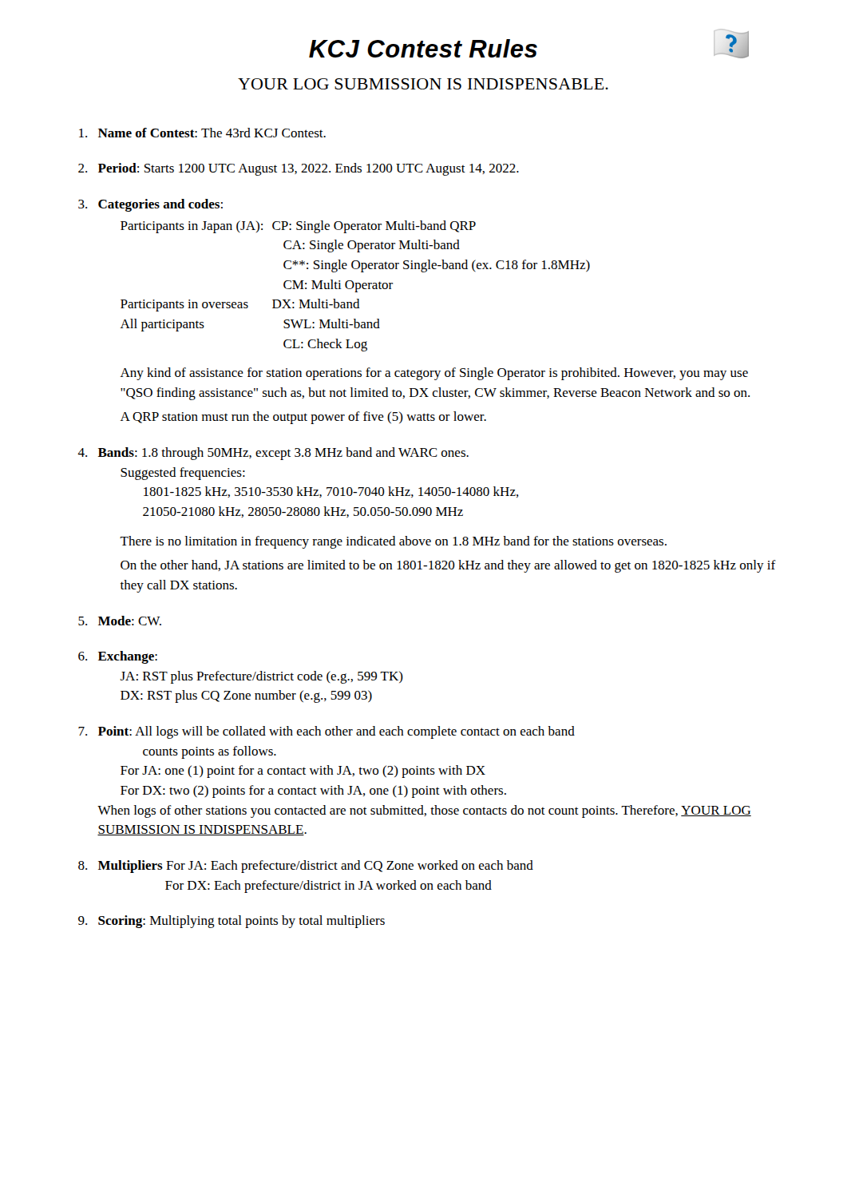🇰🇯
KCJ Contest Rules
YOUR LOG SUBMISSION IS INDISPENSABLE.
Name of Contest: The 43rd KCJ Contest.
Period: Starts 1200 UTC August 13, 2022. Ends 1200 UTC August 14, 2022.
Categories and codes:
| Participants in Japan (JA): | CP: Single Operator Multi-band QRP |
| | CA: Single Operator Multi-band |
| | C**: Single Operator Single-band (ex. C18 for 1.8MHz) |
| | CM: Multi Operator |
| Participants in overseas | DX: Multi-band |
| All participants | SWL: Multi-band |
| | CL: Check Log |
Any kind of assistance for station operations for a category of Single Operator is prohibited. However, you may use "QSO finding assistance" such as, but not limited to, DX cluster, CW skimmer, Reverse Beacon Network and so on.
A QRP station must run the output power of five (5) watts or lower.
Bands: 1.8 through 50MHz, except 3.8 MHz band and WARC ones.
Suggested frequencies:
1801-1825 kHz, 3510-3530 kHz, 7010-7040 kHz, 14050-14080 kHz,
21050-21080 kHz, 28050-28080 kHz, 50.050-50.090 MHz
There is no limitation in frequency range indicated above on 1.8 MHz band for the stations overseas.
On the other hand, JA stations are limited to be on 1801-1820 kHz and they are allowed to get on 1820-1825 kHz only if they call DX stations.
Mode: CW.
Exchange:
JA: RST plus Prefecture/district code (e.g., 599 TK)
DX: RST plus CQ Zone number (e.g., 599 03)
Point: All logs will be collated with each other and each complete contact on each band
counts points as follows.
For JA: one (1) point for a contact with JA, two (2) points with DX
For DX: two (2) points for a contact with JA, one (1) point with others.
When logs of other stations you contacted are not submitted, those contacts do not count points. Therefore, YOUR LOG SUBMISSION IS INDISPENSABLE.
Multipliers For JA: Each prefecture/district and CQ Zone worked on each band
For DX: Each prefecture/district in JA worked on each band
Scoring: Multiplying total points by total multipliers